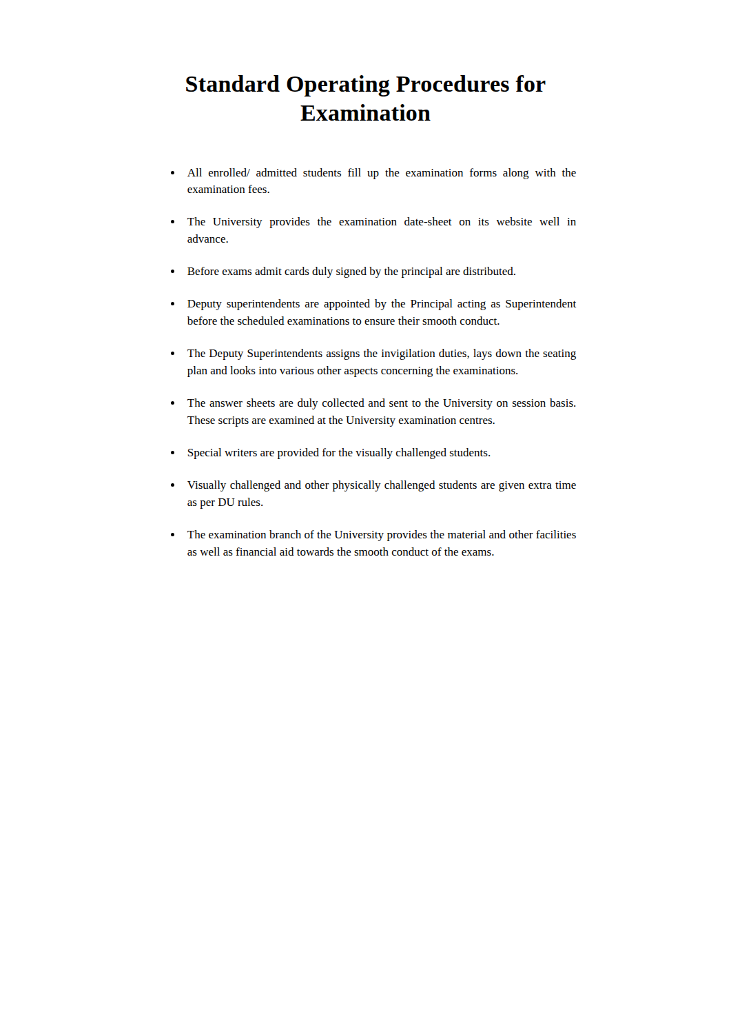Standard Operating Procedures for Examination
All enrolled/ admitted students fill up the examination forms along with the examination fees.
The University provides the examination date-sheet on its website well in advance.
Before exams admit cards duly signed by the principal are distributed.
Deputy superintendents are appointed by the Principal acting as Superintendent before the scheduled examinations to ensure their smooth conduct.
The Deputy Superintendents assigns the invigilation duties, lays down the seating plan and looks into various other aspects concerning the examinations.
The answer sheets are duly collected and sent to the University on session basis. These scripts are examined at the University examination centres.
Special writers are provided for the visually challenged students.
Visually challenged and other physically challenged students are given extra time as per DU rules.
The examination branch of the University provides the material and other facilities as well as financial aid towards the smooth conduct of the exams.